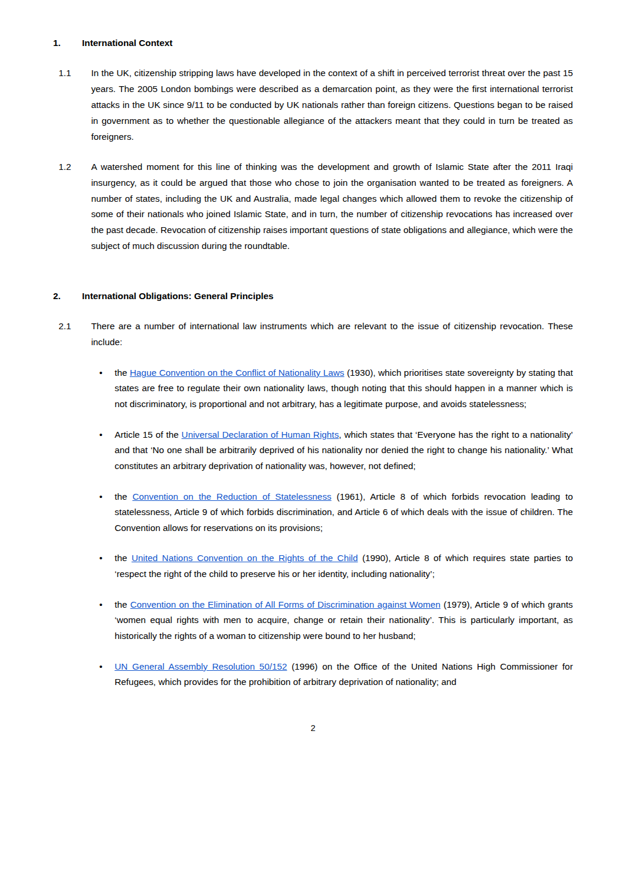1. International Context
1.1 In the UK, citizenship stripping laws have developed in the context of a shift in perceived terrorist threat over the past 15 years. The 2005 London bombings were described as a demarcation point, as they were the first international terrorist attacks in the UK since 9/11 to be conducted by UK nationals rather than foreign citizens. Questions began to be raised in government as to whether the questionable allegiance of the attackers meant that they could in turn be treated as foreigners.
1.2 A watershed moment for this line of thinking was the development and growth of Islamic State after the 2011 Iraqi insurgency, as it could be argued that those who chose to join the organisation wanted to be treated as foreigners. A number of states, including the UK and Australia, made legal changes which allowed them to revoke the citizenship of some of their nationals who joined Islamic State, and in turn, the number of citizenship revocations has increased over the past decade. Revocation of citizenship raises important questions of state obligations and allegiance, which were the subject of much discussion during the roundtable.
2. International Obligations: General Principles
2.1 There are a number of international law instruments which are relevant to the issue of citizenship revocation. These include:
• the Hague Convention on the Conflict of Nationality Laws (1930), which prioritises state sovereignty by stating that states are free to regulate their own nationality laws, though noting that this should happen in a manner which is not discriminatory, is proportional and not arbitrary, has a legitimate purpose, and avoids statelessness;
• Article 15 of the Universal Declaration of Human Rights, which states that ‘Everyone has the right to a nationality’ and that ‘No one shall be arbitrarily deprived of his nationality nor denied the right to change his nationality.’ What constitutes an arbitrary deprivation of nationality was, however, not defined;
• the Convention on the Reduction of Statelessness (1961), Article 8 of which forbids revocation leading to statelessness, Article 9 of which forbids discrimination, and Article 6 of which deals with the issue of children. The Convention allows for reservations on its provisions;
• the United Nations Convention on the Rights of the Child (1990), Article 8 of which requires state parties to ‘respect the right of the child to preserve his or her identity, including nationality’;
• the Convention on the Elimination of All Forms of Discrimination against Women (1979), Article 9 of which grants ‘women equal rights with men to acquire, change or retain their nationality’. This is particularly important, as historically the rights of a woman to citizenship were bound to her husband;
• UN General Assembly Resolution 50/152 (1996) on the Office of the United Nations High Commissioner for Refugees, which provides for the prohibition of arbitrary deprivation of nationality; and
2